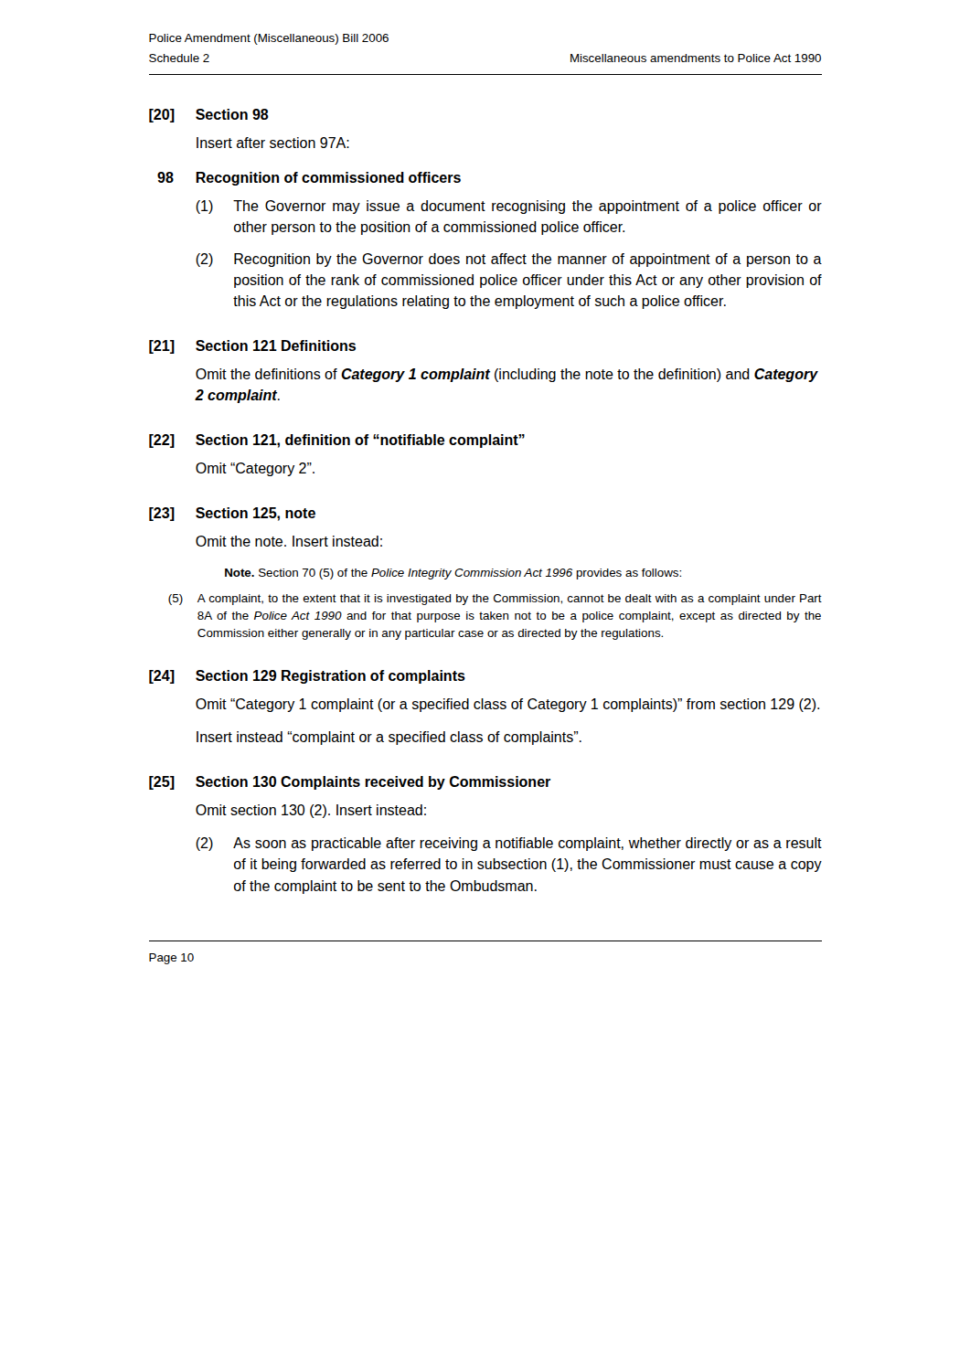Police Amendment (Miscellaneous) Bill 2006
Schedule 2 Miscellaneous amendments to Police Act 1990
[20] Section 98
Insert after section 97A:
98 Recognition of commissioned officers
(1)
The Governor may issue a document recognising the appointment of a police officer or other person to the position of a commissioned police officer.
(2)
Recognition by the Governor does not affect the manner of appointment of a person to a position of the rank of commissioned police officer under this Act or any other provision of this Act or the regulations relating to the employment of such a police officer.
[21] Section 121 Definitions
Omit the definitions of Category 1 complaint (including the note to the definition) and Category 2 complaint.
[22] Section 121, definition of “notifiable complaint”
Omit “Category 2”.
[23] Section 125, note
Omit the note. Insert instead:
Note. Section 70 (5) of the Police Integrity Commission Act 1996 provides as follows:
(5)
A complaint, to the extent that it is investigated by the Commission, cannot be dealt with as a complaint under Part 8A of the Police Act 1990 and for that purpose is taken not to be a police complaint, except as directed by the Commission either generally or in any particular case or as directed by the regulations.
[24] Section 129 Registration of complaints
Omit “Category 1 complaint (or a specified class of Category 1 complaints)” from section 129 (2).
Insert instead “complaint or a specified class of complaints”.
[25] Section 130 Complaints received by Commissioner
Omit section 130 (2). Insert instead:
(2)
As soon as practicable after receiving a notifiable complaint, whether directly or as a result of it being forwarded as referred to in subsection (1), the Commissioner must cause a copy of the complaint to be sent to the Ombudsman.
Page 10